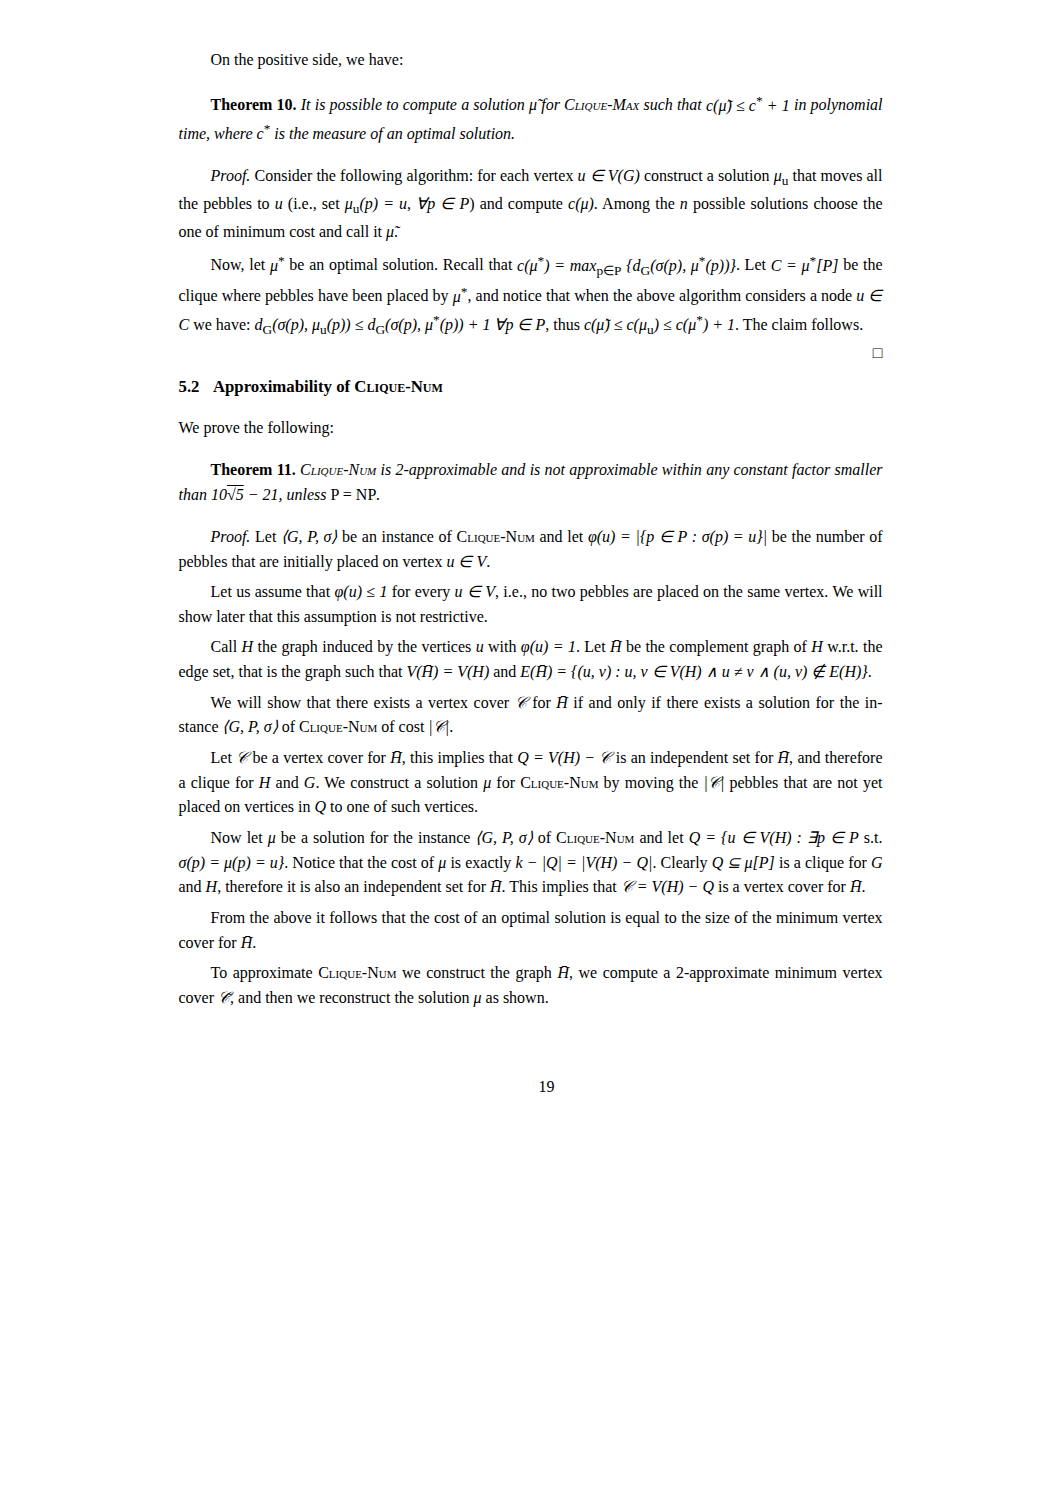On the positive side, we have:
Theorem 10. It is possible to compute a solution μ̃ for Clique-Max such that c(μ̃) ≤ c* + 1 in polynomial time, where c* is the measure of an optimal solution.
Proof. Consider the following algorithm: for each vertex u ∈ V(G) construct a solution μu that moves all the pebbles to u (i.e., set μu(p) = u, ∀p ∈ P) and compute c(μ). Among the n possible solutions choose the one of minimum cost and call it μ̃.
Now, let μ* be an optimal solution. Recall that c(μ*) = maxp∈P {dG(σ(p), μ*(p))}. Let C = μ*[P] be the clique where pebbles have been placed by μ*, and notice that when the above algorithm considers a node u ∈ C we have: dG(σ(p), μu(p)) ≤ dG(σ(p), μ*(p)) + 1 ∀p ∈ P, thus c(μ̃) ≤ c(μu) ≤ c(μ*) + 1. The claim follows. □
5.2 Approximability of Clique-Num
We prove the following:
Theorem 11. Clique-Num is 2-approximable and is not approximable within any constant factor smaller than 10√5 − 21, unless P = NP.
Proof. Let ⟨G, P, σ⟩ be an instance of Clique-Num and let φ(u) = |{p ∈ P : σ(p) = u}| be the number of pebbles that are initially placed on vertex u ∈ V.
Let us assume that φ(u) ≤ 1 for every u ∈ V, i.e., no two pebbles are placed on the same vertex. We will show later that this assumption is not restrictive.
Call H the graph induced by the vertices u with φ(u) = 1. Let H̄ be the complement graph of H w.r.t. the edge set, that is the graph such that V(H̄) = V(H) and E(H̄) = {(u, v) : u, v ∈ V(H) ∧ u ≠ v ∧ (u, v) ∉ E(H)}.
We will show that there exists a vertex cover 𝒞 for H̄ if and only if there exists a solution for the instance ⟨G, P, σ⟩ of Clique-Num of cost |𝒞|.
Let 𝒞 be a vertex cover for H̄, this implies that Q = V(H) − 𝒞 is an independent set for H̄, and therefore a clique for H and G. We construct a solution μ for Clique-Num by moving the |𝒞| pebbles that are not yet placed on vertices in Q to one of such vertices.
Now let μ be a solution for the instance ⟨G, P, σ⟩ of Clique-Num and let Q = {u ∈ V(H) : ∃p ∈ P s.t. σ(p) = μ(p) = u}. Notice that the cost of μ is exactly k − |Q| = |V(H) − Q|. Clearly Q ⊆ μ[P] is a clique for G and H, therefore it is also an independent set for H̄. This implies that 𝒞 = V(H) − Q is a vertex cover for H̄.
From the above it follows that the cost of an optimal solution is equal to the size of the minimum vertex cover for H̄.
To approximate Clique-Num we construct the graph H̄, we compute a 2-approximate minimum vertex cover 𝒞̃, and then we reconstruct the solution μ as shown.
19